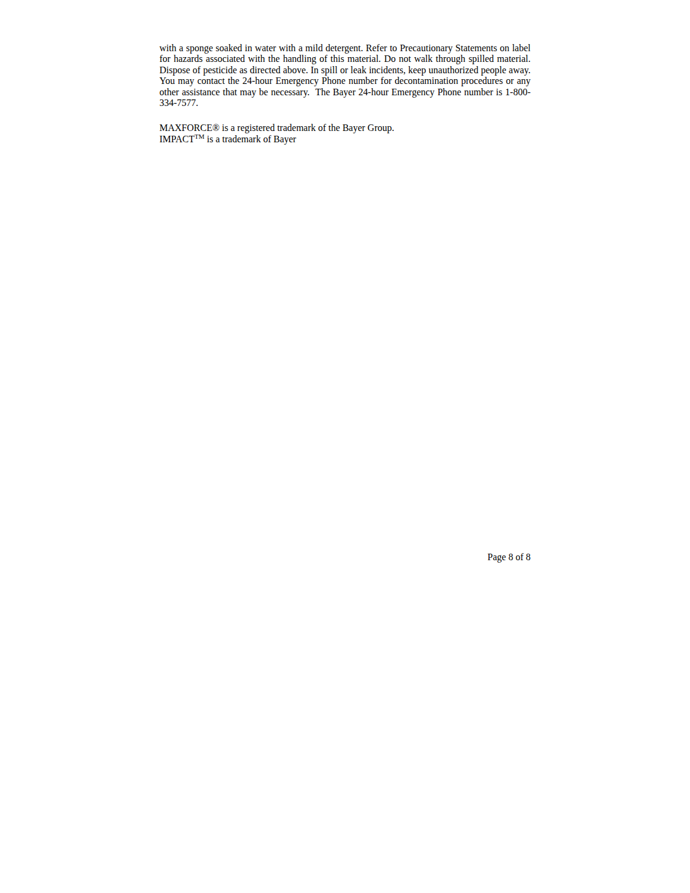with a sponge soaked in water with a mild detergent. Refer to Precautionary Statements on label for hazards associated with the handling of this material. Do not walk through spilled material. Dispose of pesticide as directed above. In spill or leak incidents, keep unauthorized people away. You may contact the 24-hour Emergency Phone number for decontamination procedures or any other assistance that may be necessary. The Bayer 24-hour Emergency Phone number is 1-800-334-7577.
MAXFORCE® is a registered trademark of the Bayer Group.
IMPACTTM is a trademark of Bayer
Page 8 of 8